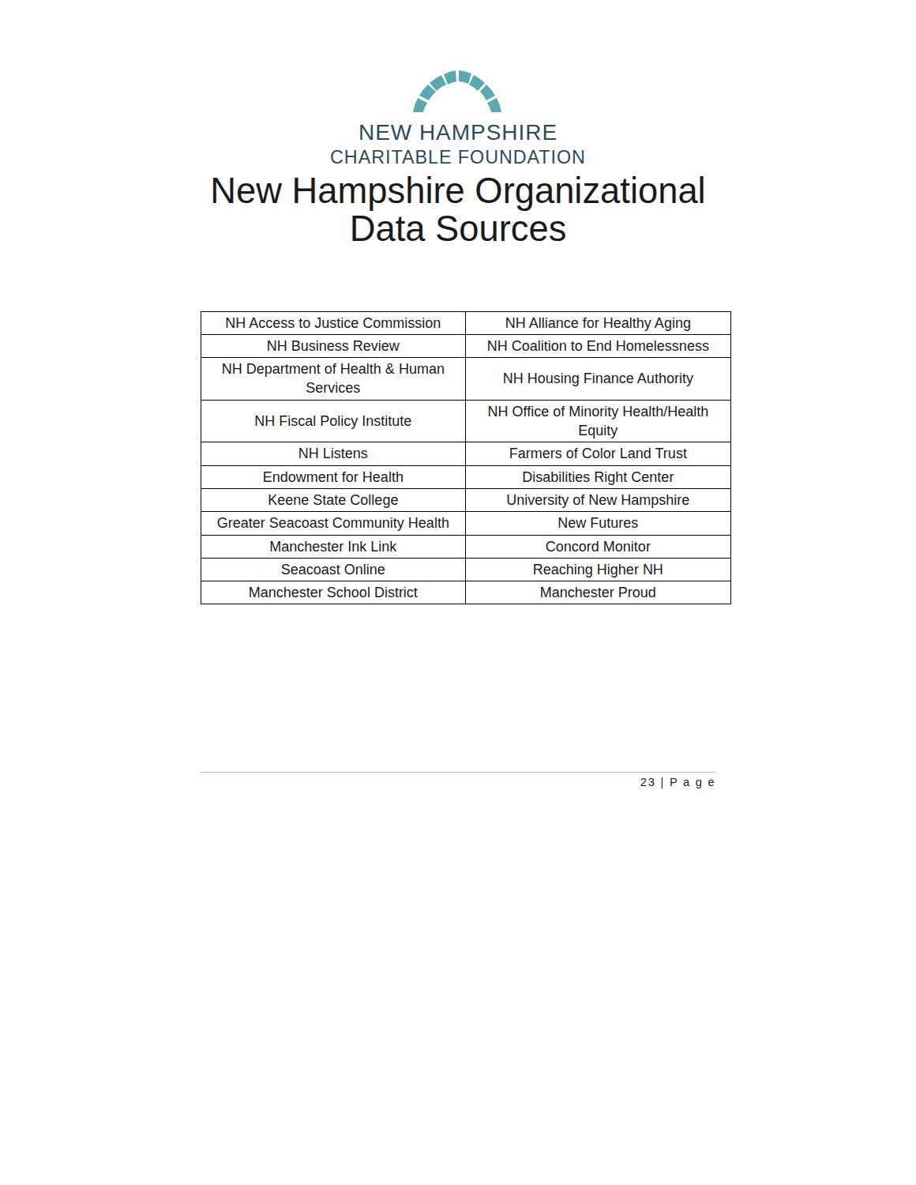NEW HAMPSHIRE CHARITABLE FOUNDATION
New Hampshire Organizational
Data Sources
| NH Access to Justice Commission | NH Alliance for Healthy Aging |
| NH Business Review | NH Coalition to End Homelessness |
| NH Department of Health & Human Services | NH Housing Finance Authority |
| NH Fiscal Policy Institute | NH Office of Minority Health/Health Equity |
| NH Listens | Farmers of Color Land Trust |
| Endowment for Health | Disabilities Right Center |
| Keene State College | University of New Hampshire |
| Greater Seacoast Community Health | New Futures |
| Manchester Ink Link | Concord Monitor |
| Seacoast Online | Reaching Higher NH |
| Manchester School District | Manchester Proud |
23 | P a g e